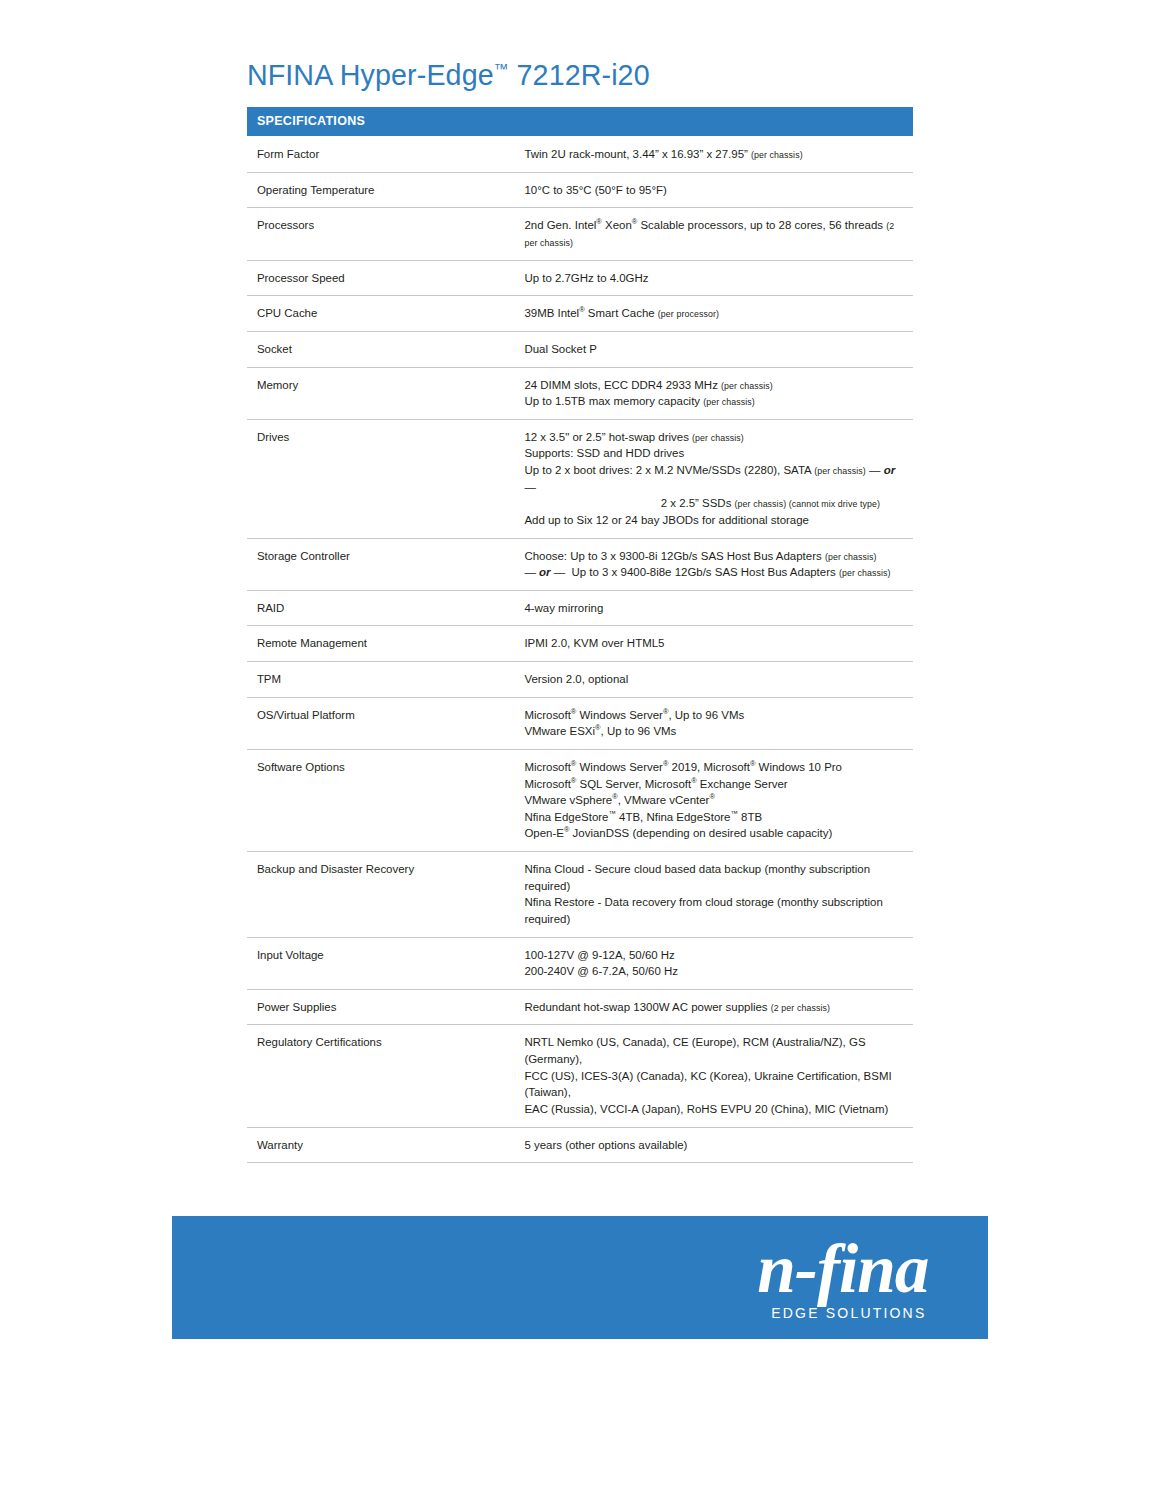NFINA Hyper-Edge™ 7212R-i20
| SPECIFICATIONS |
| --- |
| Form Factor | Twin 2U rack-mount, 3.44” x 16.93” x 27.95” (per chassis) |
| Operating Temperature | 10°C to 35°C (50°F to 95°F) |
| Processors | 2nd Gen. Intel ® Xeon ® Scalable processors, up to 28 cores, 56 threads (2 per chassis) |
| Processor Speed | Up to 2.7GHz to 4.0GHz |
| CPU Cache | 39MB Intel ® Smart Cache (per processor) |
| Socket | Dual Socket P |
| Memory | 24 DIMM slots, ECC DDR4 2933 MHz (per chassis) Up to 1.5TB max memory capacity (per chassis) |
| Drives | 12 x 3.5" or 2.5” hot-swap drives (per chassis) Supports: SSD and HDD drives Up to 2 x boot drives: 2 x M.2 NVMe/SSDs (2280), SATA (per chassis) — or — 2 x 2.5” SSDs (per chassis) (cannot mix drive type) Add up to Six 12 or 24 bay JBODs for additional storage |
| Storage Controller | Choose: Up to 3 x 9300-8i 12Gb/s SAS Host Bus Adapters (per chassis) — or — Up to 3 x 9400-8i8e 12Gb/s SAS Host Bus Adapters (per chassis) |
| RAID | 4-way mirroring |
| Remote Management | IPMI 2.0, KVM over HTML5 |
| TPM | Version 2.0, optional |
| OS/Virtual Platform | Microsoft ® Windows Server ® , Up to 96 VMs VMware ESXi ® , Up to 96 VMs |
| Software Options | Microsoft ® Windows Server ® 2019, Microsoft ® Windows 10 Pro Microsoft ® SQL Server, Microsoft ® Exchange Server VMware vSphere ® , VMware vCenter ® Nfina EdgeStore ™ 4TB, Nfina EdgeStore ™ 8TB Open-E ® JovianDSS (depending on desired usable capacity) |
| Backup and Disaster Recovery | Nfina Cloud - Secure cloud based data backup (monthy subscription required) Nfina Restore - Data recovery from cloud storage (monthy subscription required) |
| Input Voltage | 100-127V @ 9-12A, 50/60 Hz 200-240V @ 6-7.2A, 50/60 Hz |
| Power Supplies | Redundant hot-swap 1300W AC power supplies (2 per chassis) |
| Regulatory Certifications | NRTL Nemko (US, Canada), CE (Europe), RCM (Australia/NZ), GS (Germany), FCC (US), ICES-3(A) (Canada), KC (Korea), Ukraine Certification, BSMI (Taiwan), EAC (Russia), VCCI-A (Japan), RoHS EVPU 20 (China), MIC (Vietnam) |
| Warranty | 5 years (other options available) |
n-fina
EDGE SOLUTIONS